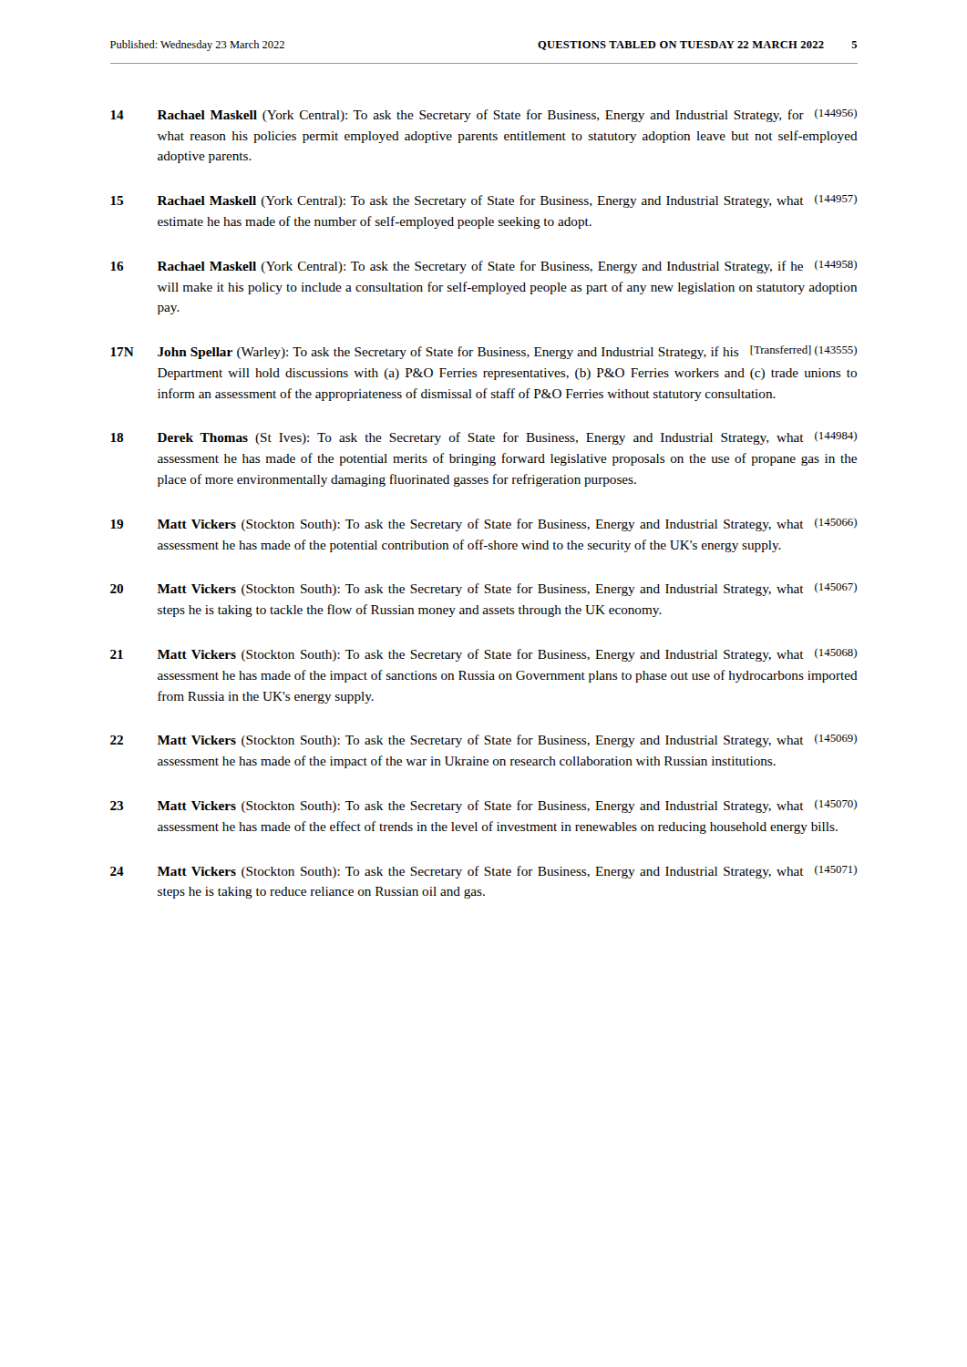Published: Wednesday 23 March 2022 QUESTIONS TABLED ON TUESDAY 22 MARCH 2022 5
14 (144956) Rachael Maskell (York Central): To ask the Secretary of State for Business, Energy and Industrial Strategy, for what reason his policies permit employed adoptive parents entitlement to statutory adoption leave but not self-employed adoptive parents.
15 (144957) Rachael Maskell (York Central): To ask the Secretary of State for Business, Energy and Industrial Strategy, what estimate he has made of the number of self-employed people seeking to adopt.
16 (144958) Rachael Maskell (York Central): To ask the Secretary of State for Business, Energy and Industrial Strategy, if he will make it his policy to include a consultation for self-employed people as part of any new legislation on statutory adoption pay.
17N [Transferred] (143555) John Spellar (Warley): To ask the Secretary of State for Business, Energy and Industrial Strategy, if his Department will hold discussions with (a) P&O Ferries representatives, (b) P&O Ferries workers and (c) trade unions to inform an assessment of the appropriateness of dismissal of staff of P&O Ferries without statutory consultation.
18 (144984) Derek Thomas (St Ives): To ask the Secretary of State for Business, Energy and Industrial Strategy, what assessment he has made of the potential merits of bringing forward legislative proposals on the use of propane gas in the place of more environmentally damaging fluorinated gasses for refrigeration purposes.
19 (145066) Matt Vickers (Stockton South): To ask the Secretary of State for Business, Energy and Industrial Strategy, what assessment he has made of the potential contribution of off-shore wind to the security of the UK's energy supply.
20 (145067) Matt Vickers (Stockton South): To ask the Secretary of State for Business, Energy and Industrial Strategy, what steps he is taking to tackle the flow of Russian money and assets through the UK economy.
21 (145068) Matt Vickers (Stockton South): To ask the Secretary of State for Business, Energy and Industrial Strategy, what assessment he has made of the impact of sanctions on Russia on Government plans to phase out use of hydrocarbons imported from Russia in the UK's energy supply.
22 (145069) Matt Vickers (Stockton South): To ask the Secretary of State for Business, Energy and Industrial Strategy, what assessment he has made of the impact of the war in Ukraine on research collaboration with Russian institutions.
23 (145070) Matt Vickers (Stockton South): To ask the Secretary of State for Business, Energy and Industrial Strategy, what assessment he has made of the effect of trends in the level of investment in renewables on reducing household energy bills.
24 (145071) Matt Vickers (Stockton South): To ask the Secretary of State for Business, Energy and Industrial Strategy, what steps he is taking to reduce reliance on Russian oil and gas.